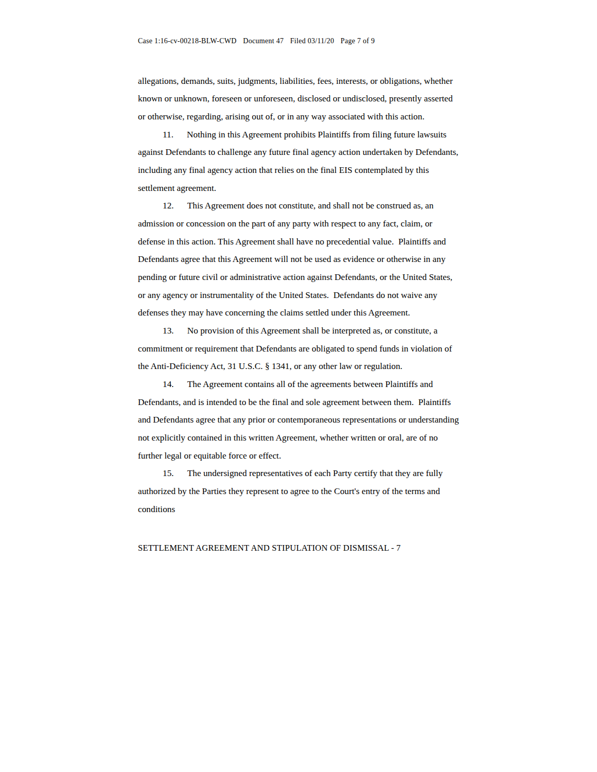Case 1:16-cv-00218-BLW-CWD Document 47 Filed 03/11/20 Page 7 of 9
allegations, demands, suits, judgments, liabilities, fees, interests, or obligations, whether known or unknown, foreseen or unforeseen, disclosed or undisclosed, presently asserted or otherwise, regarding, arising out of, or in any way associated with this action.
11. Nothing in this Agreement prohibits Plaintiffs from filing future lawsuits against Defendants to challenge any future final agency action undertaken by Defendants, including any final agency action that relies on the final EIS contemplated by this settlement agreement.
12. This Agreement does not constitute, and shall not be construed as, an admission or concession on the part of any party with respect to any fact, claim, or defense in this action. This Agreement shall have no precedential value. Plaintiffs and Defendants agree that this Agreement will not be used as evidence or otherwise in any pending or future civil or administrative action against Defendants, or the United States, or any agency or instrumentality of the United States. Defendants do not waive any defenses they may have concerning the claims settled under this Agreement.
13. No provision of this Agreement shall be interpreted as, or constitute, a commitment or requirement that Defendants are obligated to spend funds in violation of the Anti-Deficiency Act, 31 U.S.C. § 1341, or any other law or regulation.
14. The Agreement contains all of the agreements between Plaintiffs and Defendants, and is intended to be the final and sole agreement between them. Plaintiffs and Defendants agree that any prior or contemporaneous representations or understanding not explicitly contained in this written Agreement, whether written or oral, are of no further legal or equitable force or effect.
15. The undersigned representatives of each Party certify that they are fully authorized by the Parties they represent to agree to the Court's entry of the terms and conditions
SETTLEMENT AGREEMENT AND STIPULATION OF DISMISSAL - 7